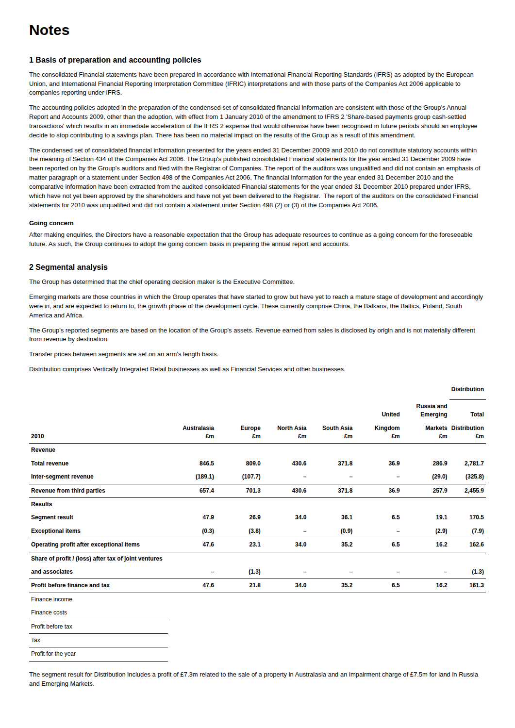Notes
1 Basis of preparation and accounting policies
The consolidated Financial statements have been prepared in accordance with International Financial Reporting Standards (IFRS) as adopted by the European Union, and International Financial Reporting Interpretation Committee (IFRIC) interpretations and with those parts of the Companies Act 2006 applicable to companies reporting under IFRS.
The accounting policies adopted in the preparation of the condensed set of consolidated financial information are consistent with those of the Group's Annual Report and Accounts 2009, other than the adoption, with effect from 1 January 2010 of the amendment to IFRS 2 'Share-based payments group cash-settled transactions' which results in an immediate acceleration of the IFRS 2 expense that would otherwise have been recognised in future periods should an employee decide to stop contributing to a savings plan. There has been no material impact on the results of the Group as a result of this amendment.
The condensed set of consolidated financial information presented for the years ended 31 December 20009 and 2010 do not constitute statutory accounts within the meaning of Section 434 of the Companies Act 2006. The Group's published consolidated Financial statements for the year ended 31 December 2009 have been reported on by the Group's auditors and filed with the Registrar of Companies. The report of the auditors was unqualified and did not contain an emphasis of matter paragraph or a statement under Section 498 of the Companies Act 2006. The financial information for the year ended 31 December 2010 and the comparative information have been extracted from the audited consolidated Financial statements for the year ended 31 December 2010 prepared under IFRS, which have not yet been approved by the shareholders and have not yet been delivered to the Registrar. The report of the auditors on the consolidated Financial statements for 2010 was unqualified and did not contain a statement under Section 498 (2) or (3) of the Companies Act 2006.
Going concern
After making enquiries, the Directors have a reasonable expectation that the Group has adequate resources to continue as a going concern for the foreseeable future. As such, the Group continues to adopt the going concern basis in preparing the annual report and accounts.
2 Segmental analysis
The Group has determined that the chief operating decision maker is the Executive Committee.
Emerging markets are those countries in which the Group operates that have started to grow but have yet to reach a mature stage of development and accordingly were in, and are expected to return to, the growth phase of the development cycle. These currently comprise China, the Balkans, the Baltics, Poland, South America and Africa.
The Group's reported segments are based on the location of the Group's assets. Revenue earned from sales is disclosed by origin and is not materially different from revenue by destination.
Transfer prices between segments are set on an arm's length basis.
Distribution comprises Vertically Integrated Retail businesses as well as Financial Services and other businesses.
| | Distribution |
| --- | --- |
| | | | | | United | Russia and Emerging | Total |
| 2010 | Australasia £m | Europe £m | North Asia £m | South Asia £m | Kingdom £m | Markets £m | Distribution £m |
| Revenue | |
| Total revenue | 846.5 | 809.0 | 430.6 | 371.8 | 36.9 | 286.9 | 2,781.7 |
| Inter-segment revenue | (189.1) | (107.7) | – | – | – | (29.0) | (325.8) |
| Revenue from third parties | 657.4 | 701.3 | 430.6 | 371.8 | 36.9 | 257.9 | 2,455.9 |
| Results | |
| Segment result | 47.9 | 26.9 | 34.0 | 36.1 | 6.5 | 19.1 | 170.5 |
| Exceptional items | (0.3) | (3.8) | – | (0.9) | – | (2.9) | (7.9) |
| Operating profit after exceptional items | 47.6 | 23.1 | 34.0 | 35.2 | 6.5 | 16.2 | 162.6 |
| Share of profit / (loss) after tax of joint ventures | |
| and associates | – | (1.3) | – | – | – | – | (1.3) |
| Profit before finance and tax | 47.6 | 21.8 | 34.0 | 35.2 | 6.5 | 16.2 | 161.3 |
| Finance income | |
| Finance costs | |
| Profit before tax | |
| Tax | |
| Profit for the year | |
The segment result for Distribution includes a profit of £7.3m related to the sale of a property in Australasia and an impairment charge of £7.5m for land in Russia and Emerging Markets.